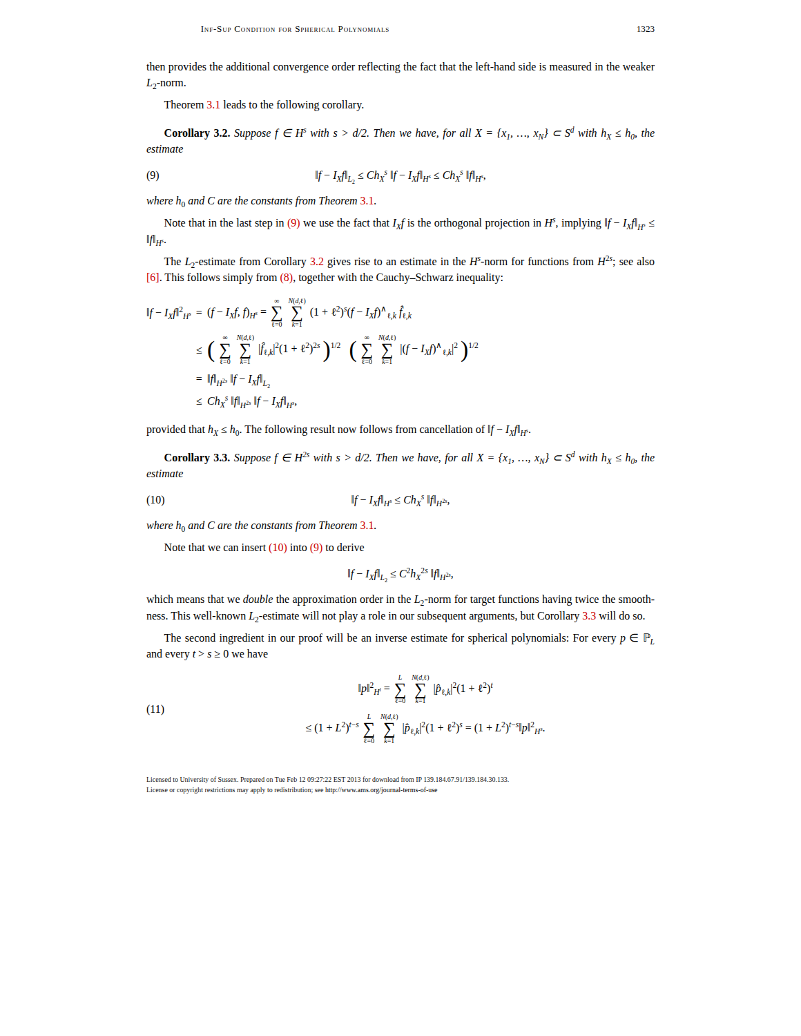Inf-Sup Condition for Spherical Polynomials 1323
then provides the additional convergence order reflecting the fact that the left-hand side is measured in the weaker L2-norm.
Theorem 3.1 leads to the following corollary.
Corollary 3.2. Suppose f ∈ Hs with s > d/2. Then we have, for all X = {x1, …, xN} ⊂ Sd with hX ≤ h0, the estimate
(9) ‖f − IXf‖L2 ≤ ChXs ‖f − IXf‖Hs ≤ ChXs ‖f‖Hs,
where h0 and C are the constants from Theorem 3.1.
Note that in the last step in (9) we use the fact that IXf is the orthogonal projection in Hs, implying ‖f − IXf‖Hs ≤ ‖f‖Hs.
The L2-estimate from Corollary 3.2 gives rise to an estimate in the Hs-norm for functions from H2s; see also [6]. This follows simply from (8), together with the Cauchy–Schwarz inequality:
‖f − IXf‖2Hs
=
(f − IXf, f)Hs = ∞∑ℓ=0 N(d,ℓ)∑k=1 (1 + ℓ2)s(f − IXf)∧ℓ,k f̂ℓ,k
≤
( ∞∑ℓ=0 N(d,ℓ)∑k=1 |f̂ℓ,k|2(1 + ℓ2)2s )1/2 ( ∞∑ℓ=0 N(d,ℓ)∑k=1 |(f − IXf)∧ℓ,k|2 )1/2
=
‖f‖H2s ‖f − IXf‖L2
≤
ChXs ‖f‖H2s ‖f − IXf‖Hs,
provided that hX ≤ h0. The following result now follows from cancellation of ‖f − IXf‖Hs.
Corollary 3.3. Suppose f ∈ H2s with s > d/2. Then we have, for all X = {x1, …, xN} ⊂ Sd with hX ≤ h0, the estimate
(10) ‖f − IXf‖Hs ≤ ChXs ‖f‖H2s,
where h0 and C are the constants from Theorem 3.1.
Note that we can insert (10) into (9) to derive
‖f − IXf‖L2 ≤ C2hX2s ‖f‖H2s,
which means that we double the approximation order in the L2-norm for target functions having twice the smoothness. This well-known L2-estimate will not play a role in our subsequent arguments, but Corollary 3.3 will do so.
The second ingredient in our proof will be an inverse estimate for spherical polynomials: For every p ∈ ℙL and every t > s ≥ 0 we have
(11)
‖p‖2Ht = L∑ℓ=0 N(d,ℓ)∑k=1 |p̂ℓ,k|2(1 + ℓ2)t
≤ (1 + L2)t−s L∑ℓ=0 N(d,ℓ)∑k=1 |p̂ℓ,k|2(1 + ℓ2)s = (1 + L2)t−s‖p‖2Hs.
Licensed to University of Sussex. Prepared on Tue Feb 12 09:27:22 EST 2013 for download from IP 139.184.67.91/139.184.30.133.
License or copyright restrictions may apply to redistribution; see http://www.ams.org/journal-terms-of-use